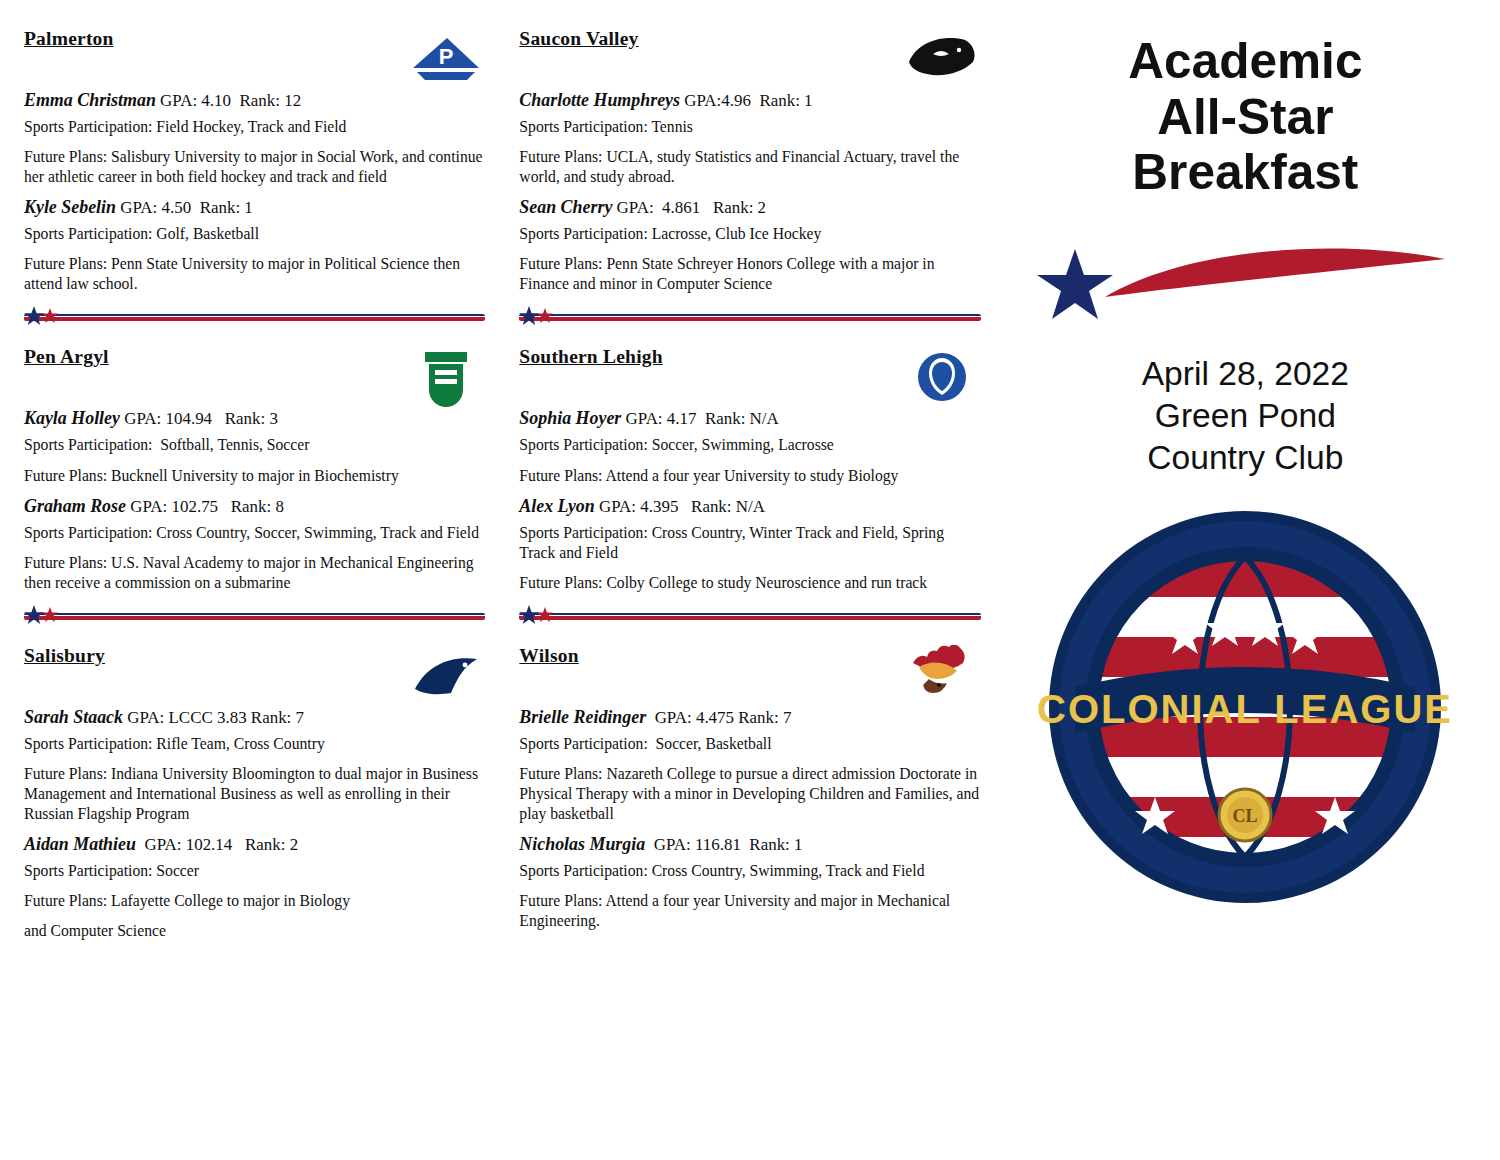Palmerton
Palmerton logo P
Emma Christman GPA: 4.10 Rank: 12
Sports Participation: Field Hockey, Track and Field
Future Plans: Salisbury University to major in Social Work, and continue her athletic career in both field hockey and track and field
Kyle Sebelin GPA: 4.50 Rank: 1
Sports Participation: Golf, Basketball
Future Plans: Penn State University to major in Political Science then attend law school.
Pen Argyl
Pen Argyl logo
Kayla Holley GPA: 104.94 Rank: 3
Sports Participation: Softball, Tennis, Soccer
Future Plans: Bucknell University to major in Biochemistry
Graham Rose GPA: 102.75 Rank: 8
Sports Participation: Cross Country, Soccer, Swimming, Track and Field
Future Plans: U.S. Naval Academy to major in Mechanical Engineering then receive a commission on a submarine
Salisbury
Salisbury logo
Sarah Staack GPA: LCCC 3.83 Rank: 7
Sports Participation: Rifle Team, Cross Country
Future Plans: Indiana University Bloomington to dual major in Business Management and International Business as well as enrolling in their Russian Flagship Program
Aidan Mathieu GPA: 102.14 Rank: 2
Sports Participation: Soccer
Future Plans: Lafayette College to major in Biology
and Computer Science
Saucon Valley
Saucon Valley logo
Charlotte Humphreys GPA:4.96 Rank: 1
Sports Participation: Tennis
Future Plans: UCLA, study Statistics and Financial Actuary, travel the world, and study abroad.
Sean Cherry GPA: 4.861 Rank: 2
Sports Participation: Lacrosse, Club Ice Hockey
Future Plans: Penn State Schreyer Honors College with a major in Finance and minor in Computer Science
Southern Lehigh
Southern Lehigh logo
Sophia Hoyer GPA: 4.17 Rank: N/A
Sports Participation: Soccer, Swimming, Lacrosse
Future Plans: Attend a four year University to study Biology
Alex Lyon GPA: 4.395 Rank: N/A
Sports Participation: Cross Country, Winter Track and Field, Spring Track and Field
Future Plans: Colby College to study Neuroscience and run track
Wilson
Wilson logo
Brielle Reidinger GPA: 4.475 Rank: 7
Sports Participation: Soccer, Basketball
Future Plans: Nazareth College to pursue a direct admission Doctorate in Physical Therapy with a minor in Developing Children and Families, and play basketball
Nicholas Murgia GPA: 116.81 Rank: 1
Sports Participation: Cross Country, Swimming, Track and Field
Future Plans: Attend a four year University and major in Mechanical Engineering.
Academic
All-Star
Breakfast
Shooting star
April 28, 2022
Green Pond
Country Club
Colonial League COLONIAL LEAGUE CL